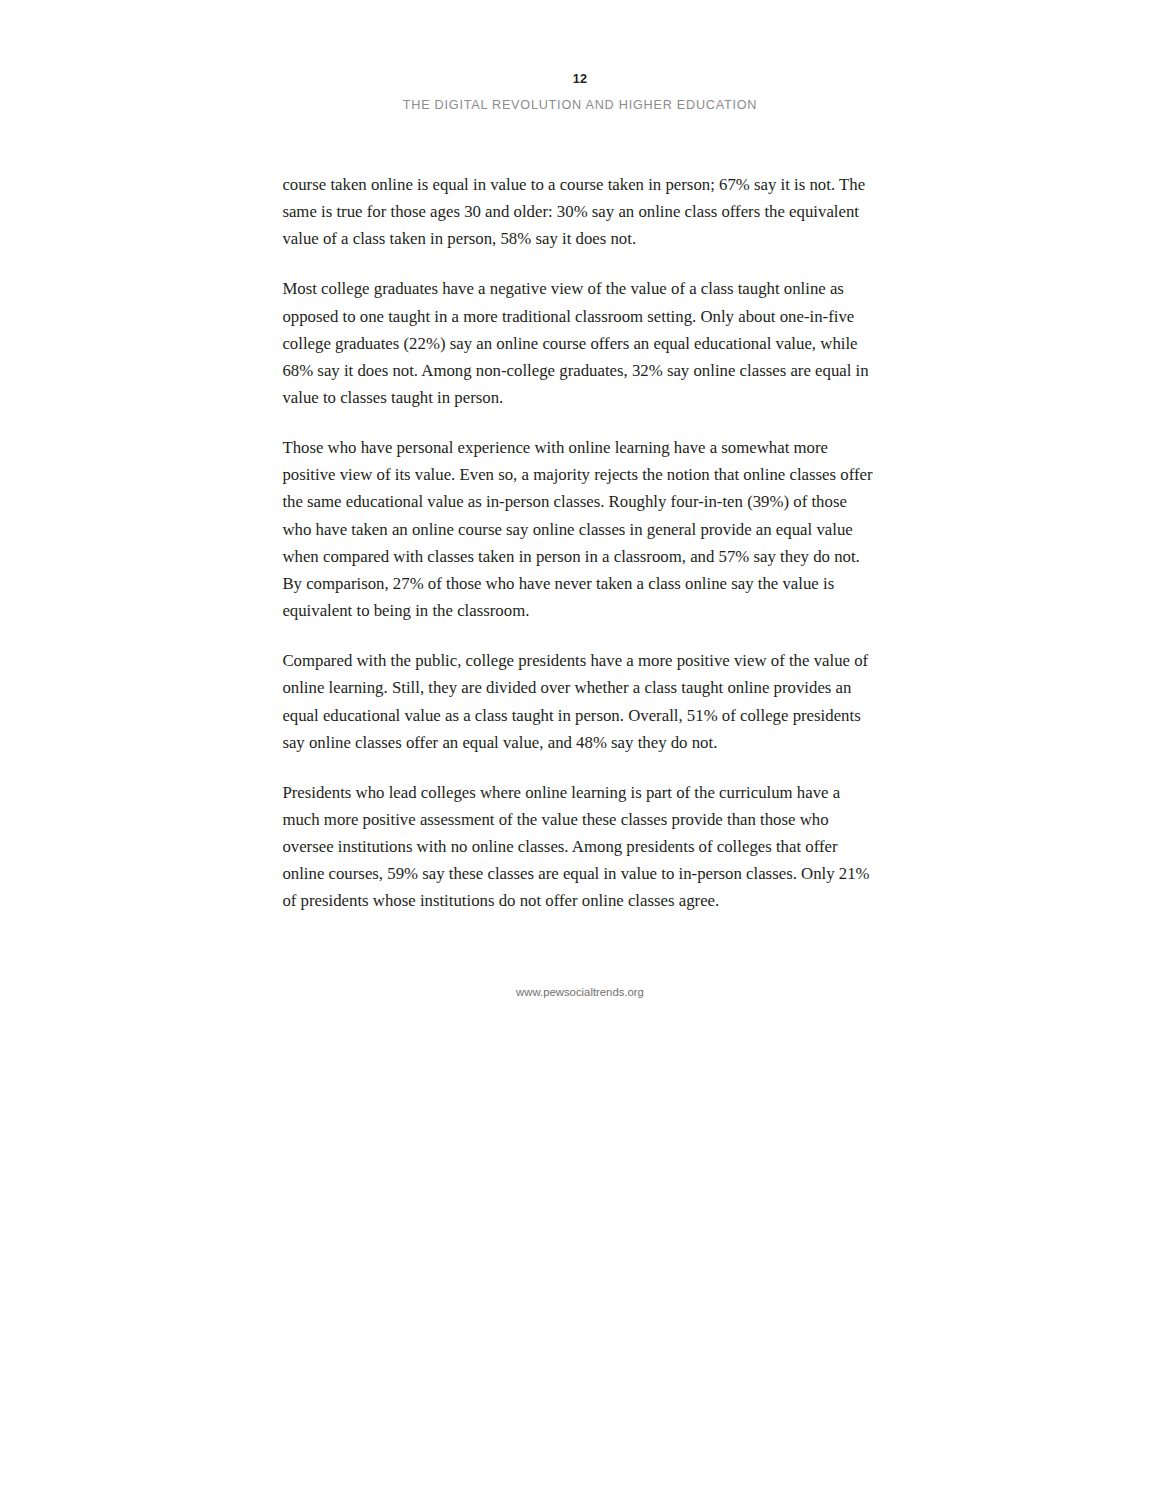12
The Digital Revolution and Higher Education
course taken online is equal in value to a course taken in person; 67% say it is not. The same is true for those ages 30 and older: 30% say an online class offers the equivalent value of a class taken in person, 58% say it does not.
Most college graduates have a negative view of the value of a class taught online as opposed to one taught in a more traditional classroom setting. Only about one-in-five college graduates (22%) say an online course offers an equal educational value, while 68% say it does not. Among non-college graduates, 32% say online classes are equal in value to classes taught in person.
Those who have personal experience with online learning have a somewhat more positive view of its value. Even so, a majority rejects the notion that online classes offer the same educational value as in-person classes. Roughly four-in-ten (39%) of those who have taken an online course say online classes in general provide an equal value when compared with classes taken in person in a classroom, and 57% say they do not. By comparison, 27% of those who have never taken a class online say the value is equivalent to being in the classroom.
Compared with the public, college presidents have a more positive view of the value of online learning. Still, they are divided over whether a class taught online provides an equal educational value as a class taught in person. Overall, 51% of college presidents say online classes offer an equal value, and 48% say they do not.
Presidents who lead colleges where online learning is part of the curriculum have a much more positive assessment of the value these classes provide than those who oversee institutions with no online classes. Among presidents of colleges that offer online courses, 59% say these classes are equal in value to in-person classes. Only 21% of presidents whose institutions do not offer online classes agree.
www.pewsocialtrends.org